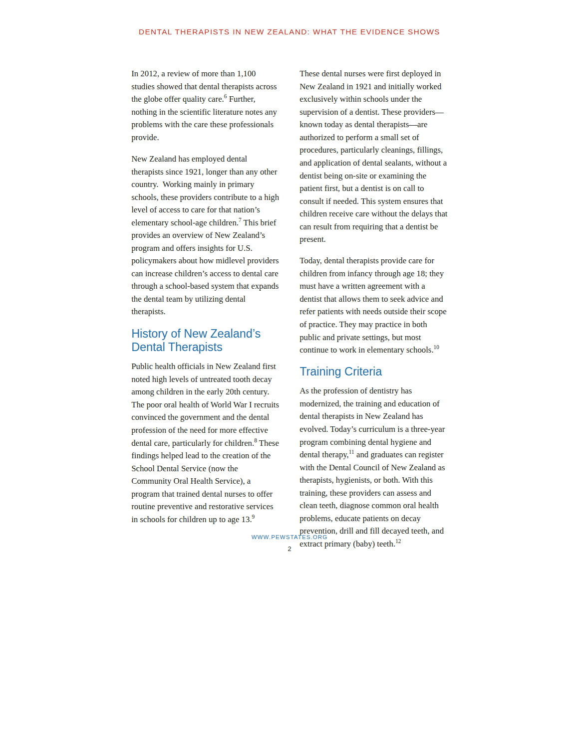Dental Therapists in New Zealand: What the Evidence Shows
In 2012, a review of more than 1,100 studies showed that dental therapists across the globe offer quality care.6 Further, nothing in the scientific literature notes any problems with the care these professionals provide.
New Zealand has employed dental therapists since 1921, longer than any other country. Working mainly in primary schools, these providers contribute to a high level of access to care for that nation’s elementary school-age children.7 This brief provides an overview of New Zealand’s program and offers insights for U.S. policymakers about how midlevel providers can increase children’s access to dental care through a school-based system that expands the dental team by utilizing dental therapists.
History of New Zealand’s Dental Therapists
Public health officials in New Zealand first noted high levels of untreated tooth decay among children in the early 20th century. The poor oral health of World War I recruits convinced the government and the dental profession of the need for more effective dental care, particularly for children.8 These findings helped lead to the creation of the School Dental Service (now the Community Oral Health Service), a program that trained dental nurses to offer routine preventive and restorative services in schools for children up to age 13.9
These dental nurses were first deployed in New Zealand in 1921 and initially worked exclusively within schools under the supervision of a dentist. These providers—known today as dental therapists—are authorized to perform a small set of procedures, particularly cleanings, fillings, and application of dental sealants, without a dentist being on-site or examining the patient first, but a dentist is on call to consult if needed. This system ensures that children receive care without the delays that can result from requiring that a dentist be present.
Today, dental therapists provide care for children from infancy through age 18; they must have a written agreement with a dentist that allows them to seek advice and refer patients with needs outside their scope of practice. They may practice in both public and private settings, but most continue to work in elementary schools.10
Training Criteria
As the profession of dentistry has modernized, the training and education of dental therapists in New Zealand has evolved. Today’s curriculum is a three-year program combining dental hygiene and dental therapy,11 and graduates can register with the Dental Council of New Zealand as therapists, hygienists, or both. With this training, these providers can assess and clean teeth, diagnose common oral health problems, educate patients on decay prevention, drill and fill decayed teeth, and extract primary (baby) teeth.12
www.pewstates.org
2